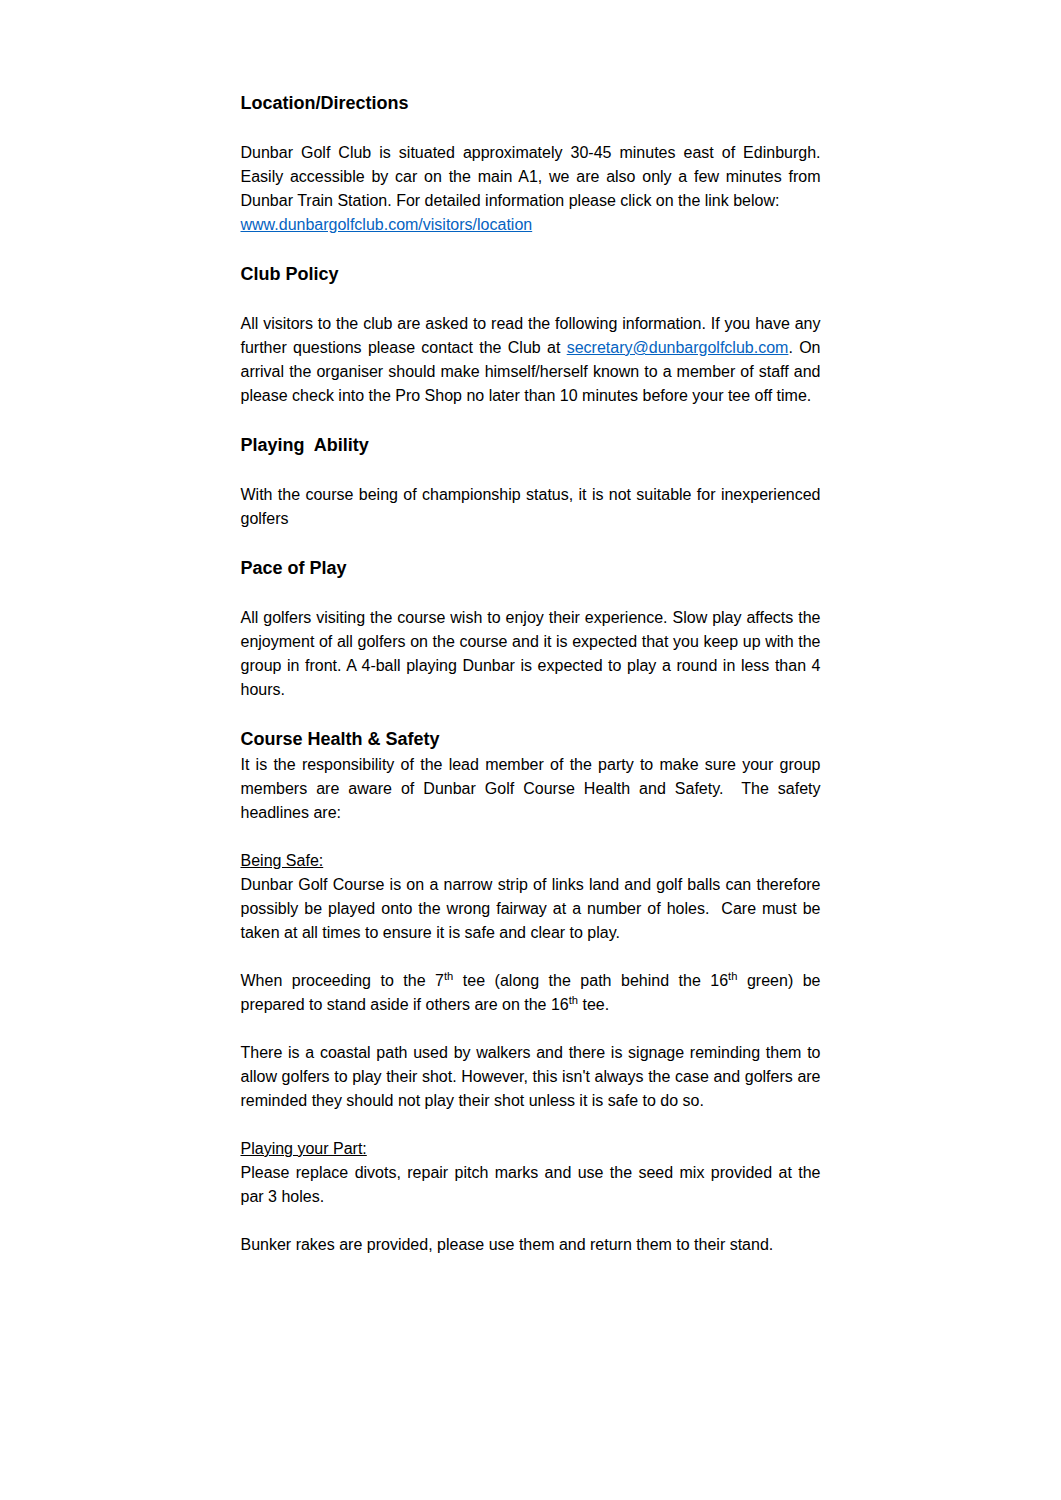Location/Directions
Dunbar Golf Club is situated approximately 30-45 minutes east of Edinburgh. Easily accessible by car on the main A1, we are also only a few minutes from Dunbar Train Station. For detailed information please click on the link below:
www.dunbargolfclub.com/visitors/location
Club Policy
All visitors to the club are asked to read the following information. If you have any further questions please contact the Club at secretary@dunbargolfclub.com. On arrival the organiser should make himself/herself known to a member of staff and please check into the Pro Shop no later than 10 minutes before your tee off time.
Playing Ability
With the course being of championship status, it is not suitable for inexperienced golfers
Pace of Play
All golfers visiting the course wish to enjoy their experience. Slow play affects the enjoyment of all golfers on the course and it is expected that you keep up with the group in front. A 4-ball playing Dunbar is expected to play a round in less than 4 hours.
Course Health & Safety
It is the responsibility of the lead member of the party to make sure your group members are aware of Dunbar Golf Course Health and Safety. The safety headlines are:
Being Safe:
Dunbar Golf Course is on a narrow strip of links land and golf balls can therefore possibly be played onto the wrong fairway at a number of holes. Care must be taken at all times to ensure it is safe and clear to play.
When proceeding to the 7th tee (along the path behind the 16th green) be prepared to stand aside if others are on the 16th tee.
There is a coastal path used by walkers and there is signage reminding them to allow golfers to play their shot. However, this isn't always the case and golfers are reminded they should not play their shot unless it is safe to do so.
Playing your Part:
Please replace divots, repair pitch marks and use the seed mix provided at the par 3 holes.
Bunker rakes are provided, please use them and return them to their stand.